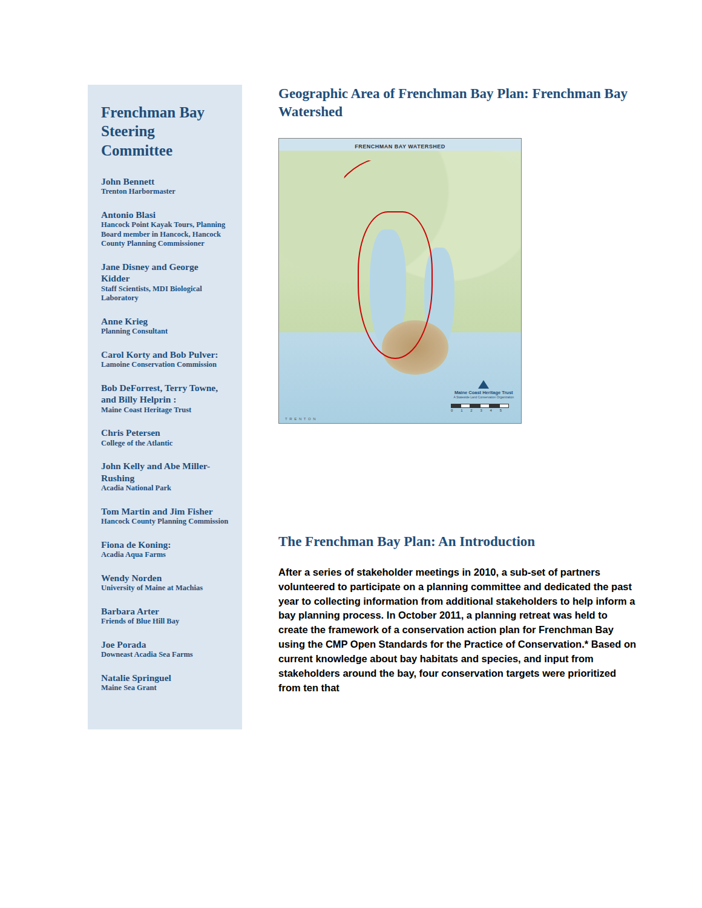Frenchman Bay Steering Committee
John Bennett
Trenton Harbormaster
Antonio Blasi
Hancock Point Kayak Tours, Planning Board member in Hancock, Hancock County Planning Commissioner
Jane Disney and George Kidder
Staff Scientists, MDI Biological Laboratory
Anne Krieg
Planning Consultant
Carol Korty and Bob Pulver:
Lamoine Conservation Commission
Bob DeForrest, Terry Towne, and Billy Helprin :
Maine Coast Heritage Trust
Chris Petersen
College of the Atlantic
John Kelly and Abe Miller-Rushing
Acadia National Park
Tom Martin and Jim Fisher
Hancock County Planning Commission
Fiona de Koning:
Acadia Aqua Farms
Wendy Norden
University of Maine at Machias
Barbara Arter
Friends of Blue Hill Bay
Joe Porada
Downeast Acadia Sea Farms
Natalie Springuel
Maine Sea Grant
Geographic Area of Frenchman Bay Plan: Frenchman Bay Watershed
FRENCHMAN BAY WATERSHED
Maine Coast Heritage Trust
A Statewide Land Conservation Organization
012345
T R E N T O N
The Frenchman Bay Plan: An Introduction
After a series of stakeholder meetings in 2010, a sub-set of partners volunteered to participate on a planning committee and dedicated the past year to collecting information from additional stakeholders to help inform a bay planning process. In October 2011, a planning retreat was held to create the framework of a conservation action plan for Frenchman Bay using the CMP Open Standards for the Practice of Conservation.* Based on current knowledge about bay habitats and species, and input from stakeholders around the bay, four conservation targets were prioritized from ten that